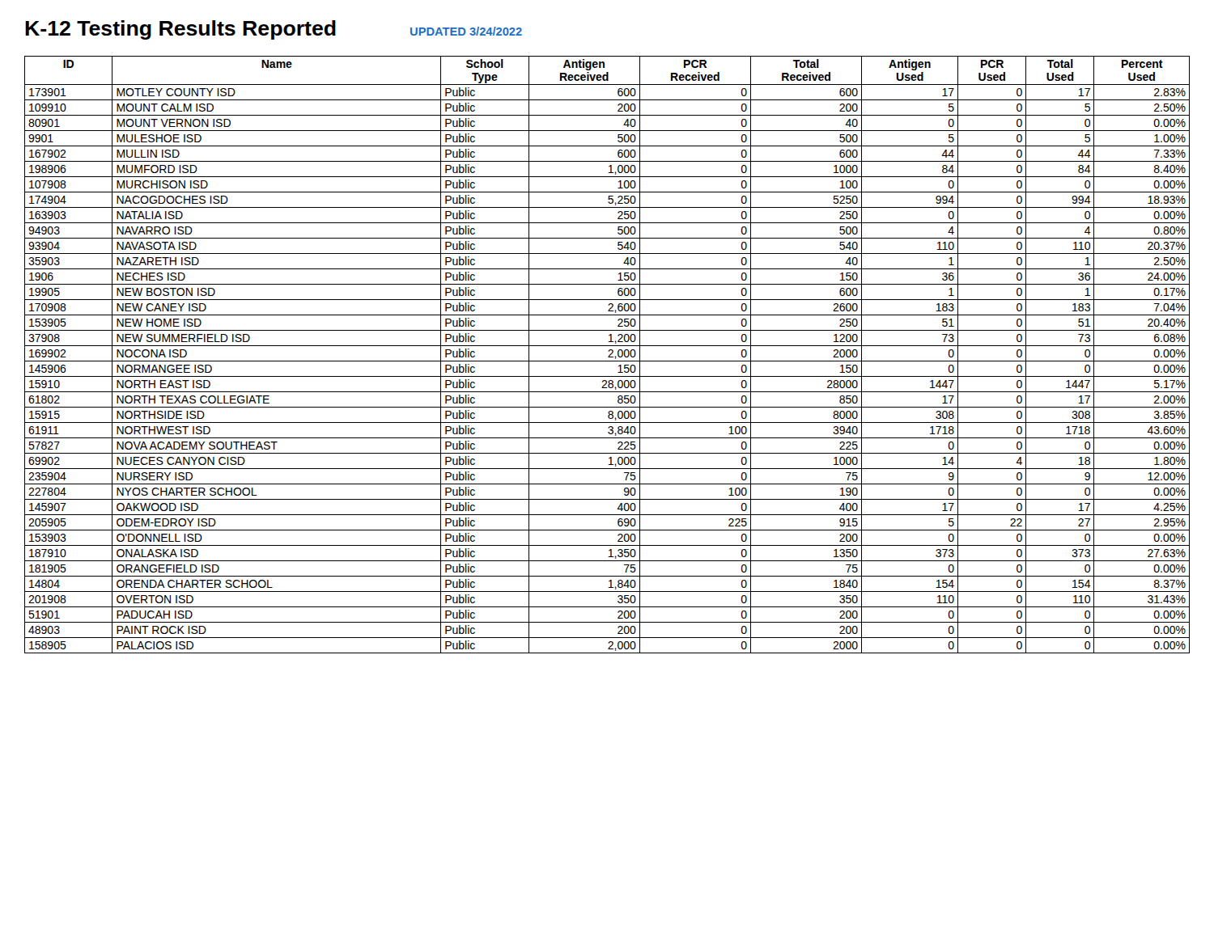K-12 Testing Results Reported
UPDATED 3/24/2022
| ID | Name | School Type | Antigen Received | PCR Received | Total Received | Antigen Used | PCR Used | Total Used | Percent Used |
| --- | --- | --- | --- | --- | --- | --- | --- | --- | --- |
| 173901 | MOTLEY COUNTY ISD | Public | 600 | 0 | 600 | 17 | 0 | 17 | 2.83% |
| 109910 | MOUNT CALM ISD | Public | 200 | 0 | 200 | 5 | 0 | 5 | 2.50% |
| 80901 | MOUNT VERNON ISD | Public | 40 | 0 | 40 | 0 | 0 | 0 | 0.00% |
| 9901 | MULESHOE ISD | Public | 500 | 0 | 500 | 5 | 0 | 5 | 1.00% |
| 167902 | MULLIN ISD | Public | 600 | 0 | 600 | 44 | 0 | 44 | 7.33% |
| 198906 | MUMFORD ISD | Public | 1,000 | 0 | 1000 | 84 | 0 | 84 | 8.40% |
| 107908 | MURCHISON ISD | Public | 100 | 0 | 100 | 0 | 0 | 0 | 0.00% |
| 174904 | NACOGDOCHES ISD | Public | 5,250 | 0 | 5250 | 994 | 0 | 994 | 18.93% |
| 163903 | NATALIA ISD | Public | 250 | 0 | 250 | 0 | 0 | 0 | 0.00% |
| 94903 | NAVARRO ISD | Public | 500 | 0 | 500 | 4 | 0 | 4 | 0.80% |
| 93904 | NAVASOTA ISD | Public | 540 | 0 | 540 | 110 | 0 | 110 | 20.37% |
| 35903 | NAZARETH ISD | Public | 40 | 0 | 40 | 1 | 0 | 1 | 2.50% |
| 1906 | NECHES ISD | Public | 150 | 0 | 150 | 36 | 0 | 36 | 24.00% |
| 19905 | NEW BOSTON ISD | Public | 600 | 0 | 600 | 1 | 0 | 1 | 0.17% |
| 170908 | NEW CANEY ISD | Public | 2,600 | 0 | 2600 | 183 | 0 | 183 | 7.04% |
| 153905 | NEW HOME ISD | Public | 250 | 0 | 250 | 51 | 0 | 51 | 20.40% |
| 37908 | NEW SUMMERFIELD ISD | Public | 1,200 | 0 | 1200 | 73 | 0 | 73 | 6.08% |
| 169902 | NOCONA ISD | Public | 2,000 | 0 | 2000 | 0 | 0 | 0 | 0.00% |
| 145906 | NORMANGEE ISD | Public | 150 | 0 | 150 | 0 | 0 | 0 | 0.00% |
| 15910 | NORTH EAST ISD | Public | 28,000 | 0 | 28000 | 1447 | 0 | 1447 | 5.17% |
| 61802 | NORTH TEXAS COLLEGIATE | Public | 850 | 0 | 850 | 17 | 0 | 17 | 2.00% |
| 15915 | NORTHSIDE ISD | Public | 8,000 | 0 | 8000 | 308 | 0 | 308 | 3.85% |
| 61911 | NORTHWEST ISD | Public | 3,840 | 100 | 3940 | 1718 | 0 | 1718 | 43.60% |
| 57827 | NOVA ACADEMY SOUTHEAST | Public | 225 | 0 | 225 | 0 | 0 | 0 | 0.00% |
| 69902 | NUECES CANYON CISD | Public | 1,000 | 0 | 1000 | 14 | 4 | 18 | 1.80% |
| 235904 | NURSERY ISD | Public | 75 | 0 | 75 | 9 | 0 | 9 | 12.00% |
| 227804 | NYOS CHARTER SCHOOL | Public | 90 | 100 | 190 | 0 | 0 | 0 | 0.00% |
| 145907 | OAKWOOD ISD | Public | 400 | 0 | 400 | 17 | 0 | 17 | 4.25% |
| 205905 | ODEM-EDROY ISD | Public | 690 | 225 | 915 | 5 | 22 | 27 | 2.95% |
| 153903 | O'DONNELL ISD | Public | 200 | 0 | 200 | 0 | 0 | 0 | 0.00% |
| 187910 | ONALASKA ISD | Public | 1,350 | 0 | 1350 | 373 | 0 | 373 | 27.63% |
| 181905 | ORANGEFIELD ISD | Public | 75 | 0 | 75 | 0 | 0 | 0 | 0.00% |
| 14804 | ORENDA CHARTER SCHOOL | Public | 1,840 | 0 | 1840 | 154 | 0 | 154 | 8.37% |
| 201908 | OVERTON ISD | Public | 350 | 0 | 350 | 110 | 0 | 110 | 31.43% |
| 51901 | PADUCAH ISD | Public | 200 | 0 | 200 | 0 | 0 | 0 | 0.00% |
| 48903 | PAINT ROCK ISD | Public | 200 | 0 | 200 | 0 | 0 | 0 | 0.00% |
| 158905 | PALACIOS ISD | Public | 2,000 | 0 | 2000 | 0 | 0 | 0 | 0.00% |